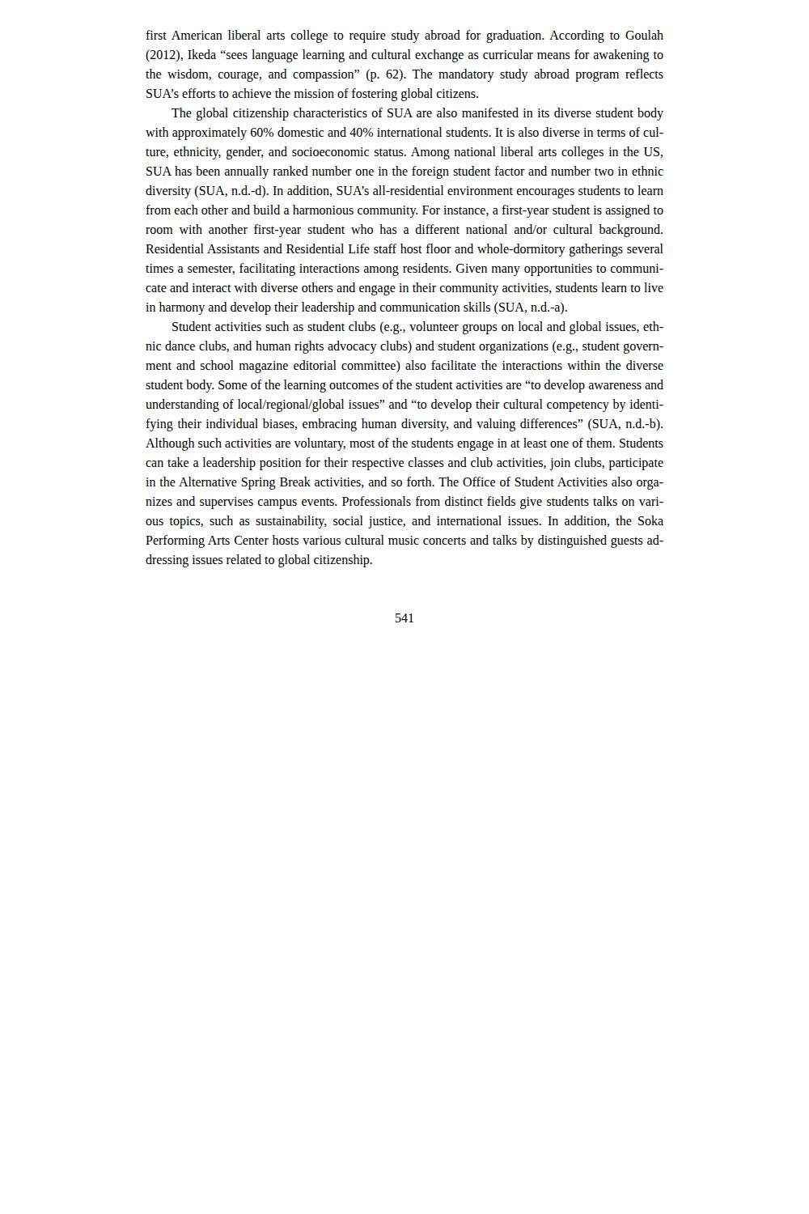first American liberal arts college to require study abroad for graduation. According to Goulah (2012), Ikeda “sees language learning and cultural exchange as curricular means for awakening to the wisdom, courage, and compassion” (p. 62). The mandatory study abroad program reflects SUA’s efforts to achieve the mission of fostering global citizens.
The global citizenship characteristics of SUA are also manifested in its diverse student body with approximately 60% domestic and 40% international students. It is also diverse in terms of culture, ethnicity, gender, and socioeconomic status. Among national liberal arts colleges in the US, SUA has been annually ranked number one in the foreign student factor and number two in ethnic diversity (SUA, n.d.-d). In addition, SUA’s all-residential environment encourages students to learn from each other and build a harmonious community. For instance, a first-year student is assigned to room with another first-year student who has a different national and/or cultural background. Residential Assistants and Residential Life staff host floor and whole-dormitory gatherings several times a semester, facilitating interactions among residents. Given many opportunities to communicate and interact with diverse others and engage in their community activities, students learn to live in harmony and develop their leadership and communication skills (SUA, n.d.-a).
Student activities such as student clubs (e.g., volunteer groups on local and global issues, ethnic dance clubs, and human rights advocacy clubs) and student organizations (e.g., student government and school magazine editorial committee) also facilitate the interactions within the diverse student body. Some of the learning outcomes of the student activities are “to develop awareness and understanding of local/regional/global issues” and “to develop their cultural competency by identifying their individual biases, embracing human diversity, and valuing differences” (SUA, n.d.-b). Although such activities are voluntary, most of the students engage in at least one of them. Students can take a leadership position for their respective classes and club activities, join clubs, participate in the Alternative Spring Break activities, and so forth. The Office of Student Activities also organizes and supervises campus events. Professionals from distinct fields give students talks on various topics, such as sustainability, social justice, and international issues. In addition, the Soka Performing Arts Center hosts various cultural music concerts and talks by distinguished guests addressing issues related to global citizenship.
541